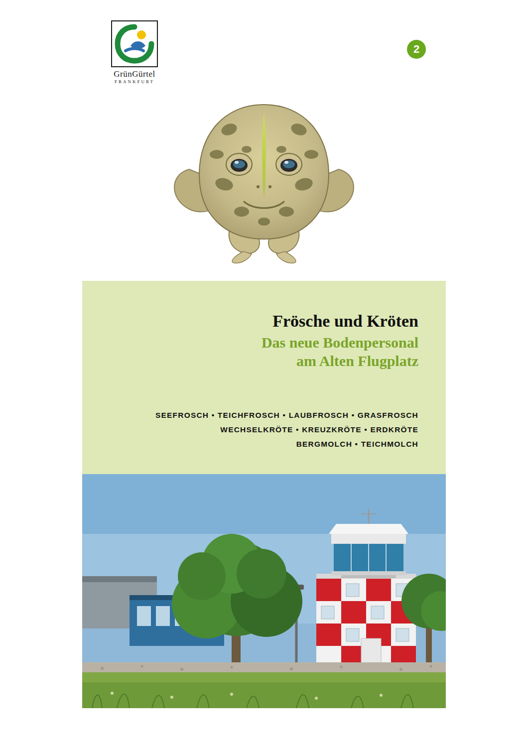Grün Gürtel
FRANKFURT
2
Frösche und Kröten
Das neue Bodenpersonal
am Alten Flugplatz
SEEFROSCH • TEICHFROSCH • LAUBFROSCH • GRASFROSCH
WECHSELKRÖTE • KREUZKRÖTE • ERDKRÖTE
BERGMOLCH • TEICHMOLCH